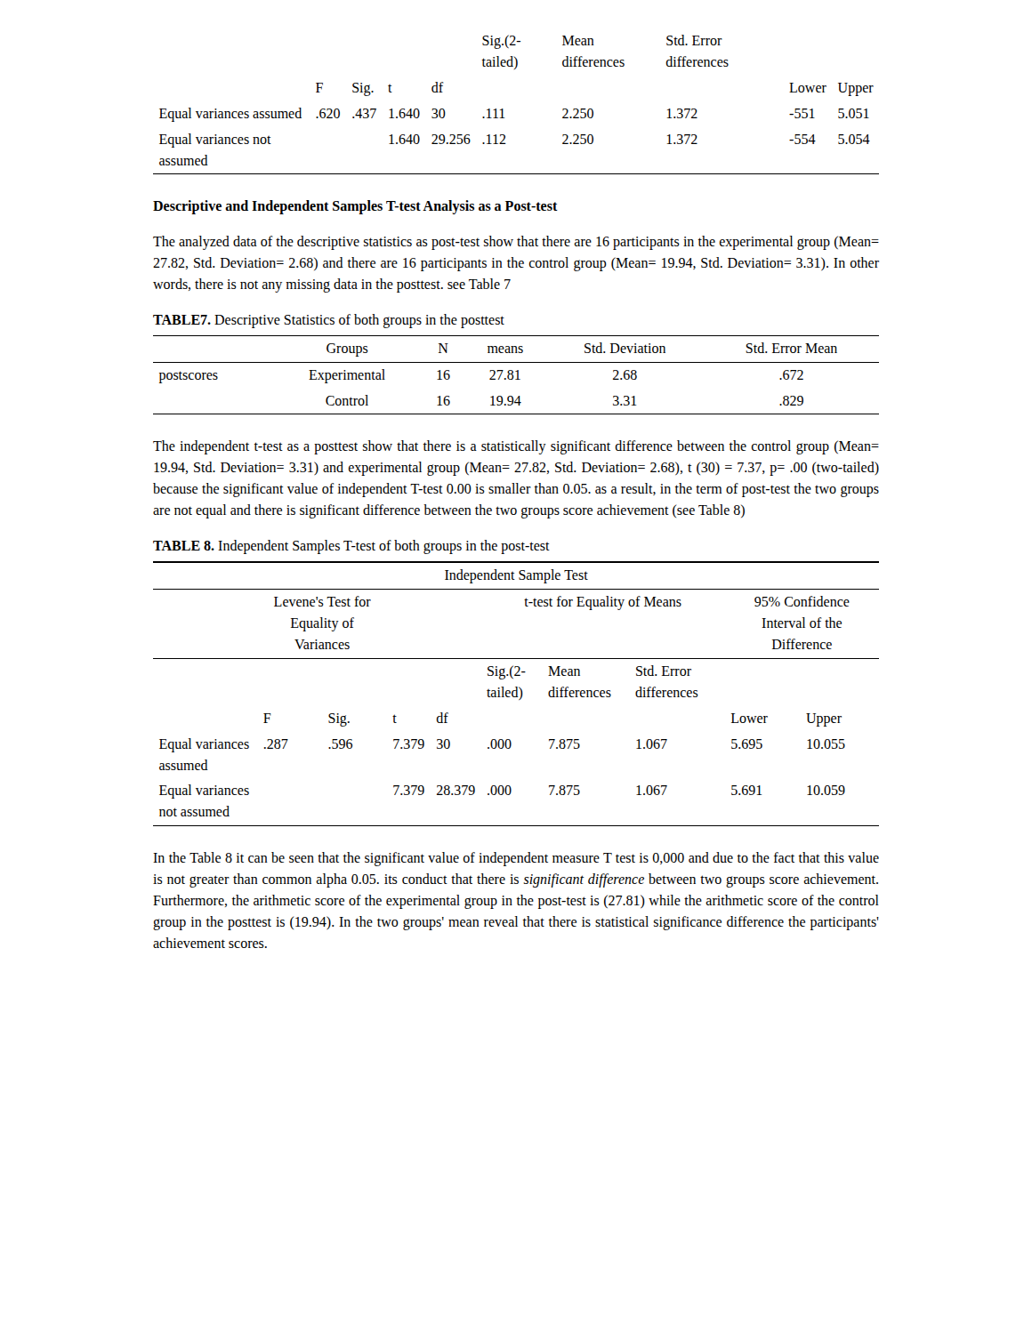| | | | | | Sig.(2-tailed) | Mean differences | Std. Error differences | | |
| --- | --- | --- | --- | --- | --- | --- | --- | --- | --- |
| | F | Sig. | t | df | | | | Lower | Upper |
| Equal variances assumed | .620 | .437 | 1.640 | 30 | .111 | 2.250 | 1.372 | -551 | 5.051 |
| Equal variances not assumed | | | 1.640 | 29.256 | .112 | 2.250 | 1.372 | -554 | 5.054 |
Descriptive and Independent Samples T-test Analysis as a Post-test
The analyzed data of the descriptive statistics as post-test show that there are 16 participants in the experimental group (Mean= 27.82, Std. Deviation= 2.68) and there are 16 participants in the control group (Mean= 19.94, Std. Deviation= 3.31). In other words, there is not any missing data in the posttest. see Table 7
TABLE7. Descriptive Statistics of both groups in the posttest
| | Groups | N | means | Std. Deviation | Std. Error Mean |
| --- | --- | --- | --- | --- | --- |
| postscores | Experimental | 16 | 27.81 | 2.68 | .672 |
| | Control | 16 | 19.94 | 3.31 | .829 |
The independent t-test as a posttest show that there is a statistically significant difference between the control group (Mean= 19.94, Std. Deviation= 3.31) and experimental group (Mean= 27.82, Std. Deviation= 2.68), t (30) = 7.37, p= .00 (two-tailed) because the significant value of independent T-test 0.00 is smaller than 0.05. as a result, in the term of post-test the two groups are not equal and there is significant difference between the two groups score achievement (see Table 8)
TABLE 8. Independent Samples T-test of both groups in the post-test
| Independent Sample Test |
| --- |
| | Levene's Test for Equality of Variances | | | t-test for Equality of Means | 95% Confidence Interval of the Difference |
| | | | | | Sig.(2-tailed) | Mean differences | Std. Error differences | | |
| | F | Sig. | t | df | | | | Lower | Upper |
| Equal variances assumed | .287 | .596 | 7.379 | 30 | .000 | 7.875 | 1.067 | 5.695 | 10.055 |
| Equal variances not assumed | | | 7.379 | 28.379 | .000 | 7.875 | 1.067 | 5.691 | 10.059 |
In the Table 8 it can be seen that the significant value of independent measure T test is 0,000 and due to the fact that this value is not greater than common alpha 0.05. its conduct that there is significant difference between two groups score achievement. Furthermore, the arithmetic score of the experimental group in the post-test is (27.81) while the arithmetic score of the control group in the posttest is (19.94). In the two groups' mean reveal that there is statistical significance difference the participants' achievement scores.